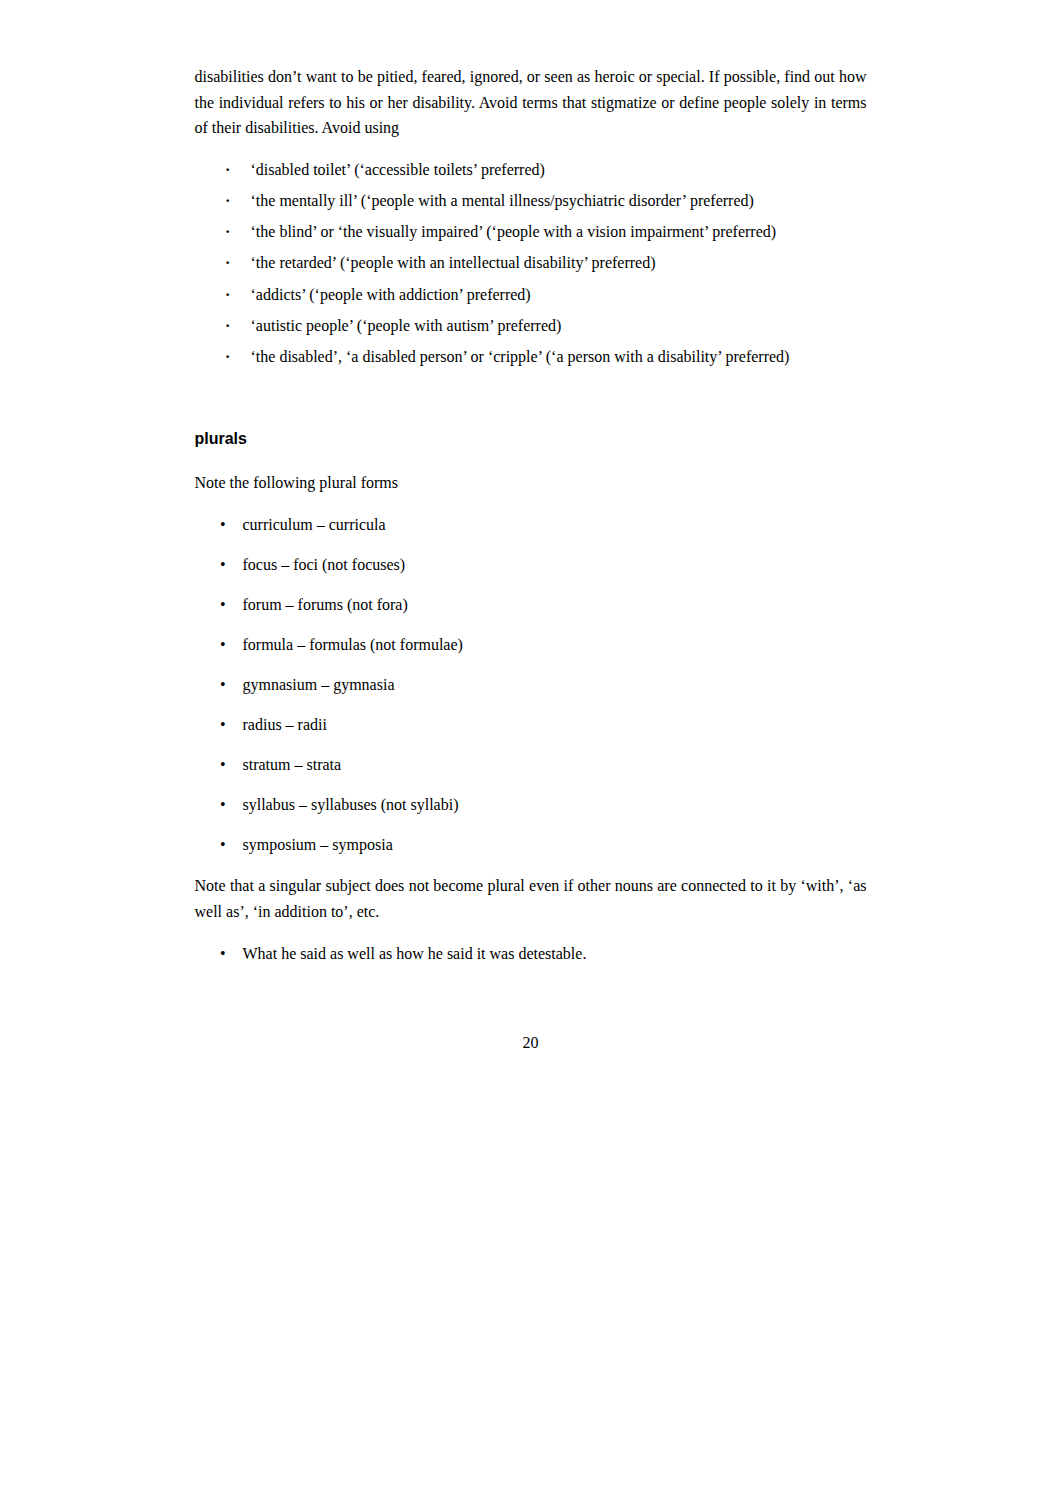disabilities don’t want to be pitied, feared, ignored, or seen as heroic or special. If possible, find out how the individual refers to his or her disability. Avoid terms that stigmatize or define people solely in terms of their disabilities. Avoid using
‘disabled toilet’ (‘accessible toilets’ preferred)
‘the mentally ill’ (‘people with a mental illness/psychiatric disorder’ preferred)
‘the blind’ or ‘the visually impaired’ (‘people with a vision impairment’ preferred)
‘the retarded’ (‘people with an intellectual disability’ preferred)
‘addicts’ (‘people with addiction’ preferred)
‘autistic people’ (‘people with autism’ preferred)
‘the disabled’, ‘a disabled person’ or ‘cripple’ (‘a person with a disability’ preferred)
plurals
Note the following plural forms
curriculum – curricula
focus – foci (not focuses)
forum – forums (not fora)
formula – formulas (not formulae)
gymnasium – gymnasia
radius – radii
stratum – strata
syllabus – syllabuses (not syllabi)
symposium – symposia
Note that a singular subject does not become plural even if other nouns are connected to it by ‘with’, ‘as well as’, ‘in addition to’, etc.
What he said as well as how he said it was detestable.
20